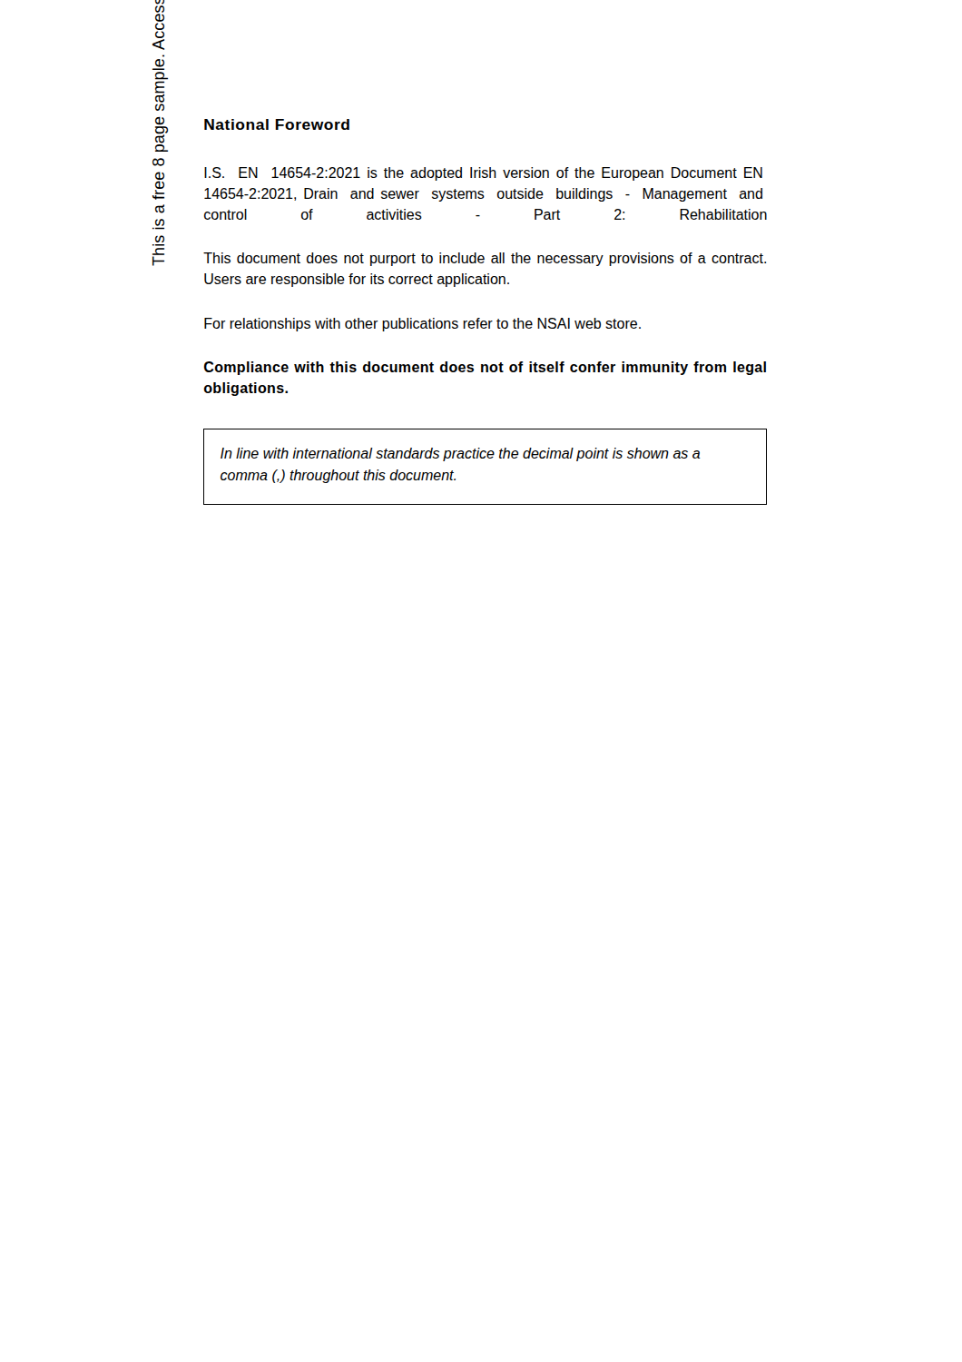This is a free 8 page sample. Access the full version online.
National Foreword
I.S. EN 14654-2:2021 is the adopted Irish version of the European Document EN 14654-2:2021, Drain and sewer systems outside buildings - Management and control of activities - Part 2: Rehabilitation
This document does not purport to include all the necessary provisions of a contract. Users are responsible for its correct application.
For relationships with other publications refer to the NSAI web store.
Compliance with this document does not of itself confer immunity from legal obligations.
In line with international standards practice the decimal point is shown as a comma (,) throughout this document.